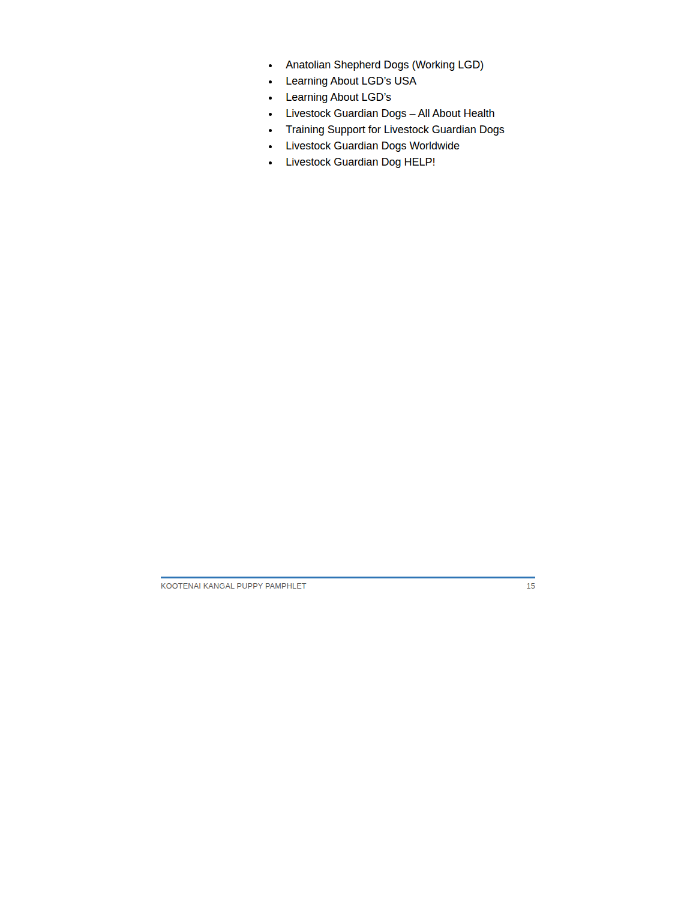Anatolian Shepherd Dogs (Working LGD)
Learning About LGD’s USA
Learning About LGD’s
Livestock Guardian Dogs – All About Health
Training Support for Livestock Guardian Dogs
Livestock Guardian Dogs Worldwide
Livestock Guardian Dog HELP!
Kootenai Kangal Puppy Pamphlet 15